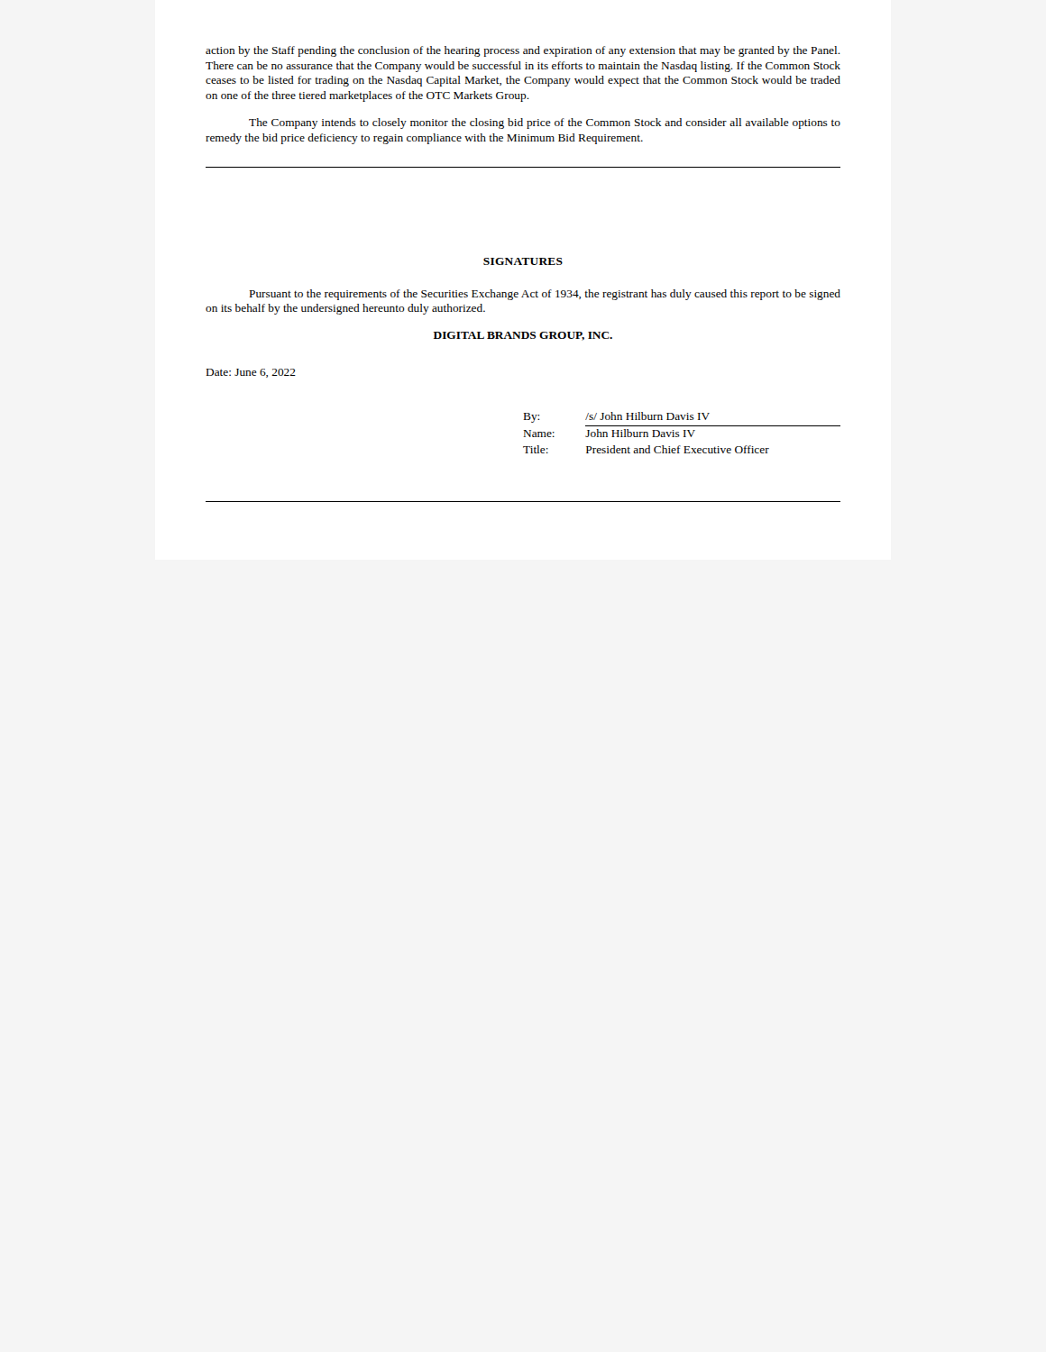action by the Staff pending the conclusion of the hearing process and expiration of any extension that may be granted by the Panel. There can be no assurance that the Company would be successful in its efforts to maintain the Nasdaq listing. If the Common Stock ceases to be listed for trading on the Nasdaq Capital Market, the Company would expect that the Common Stock would be traded on one of the three tiered marketplaces of the OTC Markets Group.
The Company intends to closely monitor the closing bid price of the Common Stock and consider all available options to remedy the bid price deficiency to regain compliance with the Minimum Bid Requirement.
SIGNATURES
Pursuant to the requirements of the Securities Exchange Act of 1934, the registrant has duly caused this report to be signed on its behalf by the undersigned hereunto duly authorized.
DIGITAL BRANDS GROUP, INC.
Date: June 6, 2022
| By: | /s/ John Hilburn Davis IV |
| Name: | John Hilburn Davis IV |
| Title: | President and Chief Executive Officer |